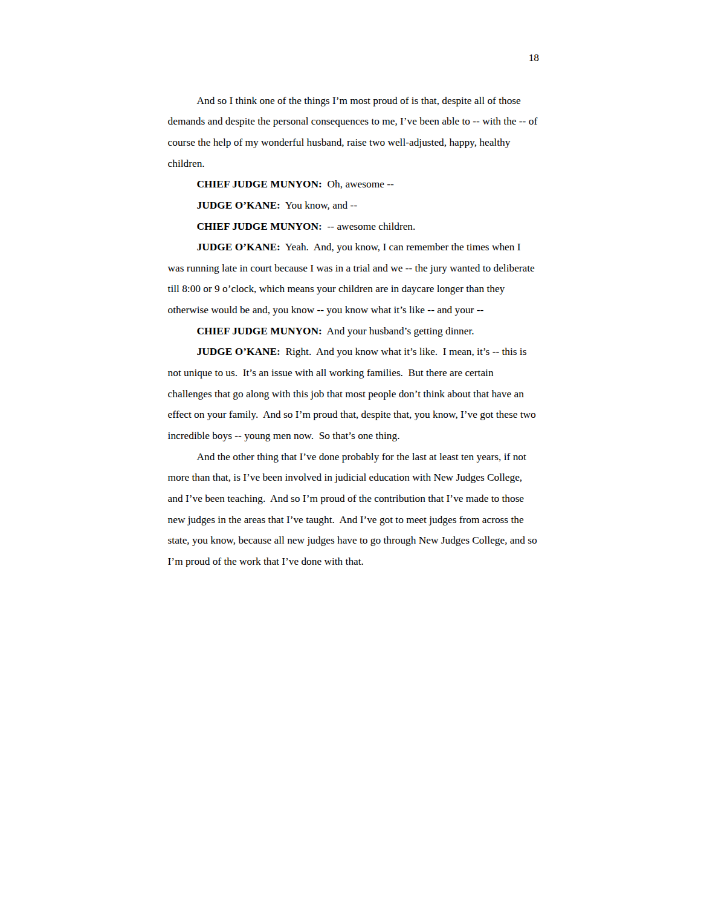18
And so I think one of the things I’m most proud of is that, despite all of those demands and despite the personal consequences to me, I’ve been able to -- with the -- of course the help of my wonderful husband, raise two well-adjusted, happy, healthy children.
CHIEF JUDGE MUNYON: Oh, awesome --
JUDGE O’KANE: You know, and --
CHIEF JUDGE MUNYON: -- awesome children.
JUDGE O’KANE: Yeah. And, you know, I can remember the times when I was running late in court because I was in a trial and we -- the jury wanted to deliberate till 8:00 or 9 o’clock, which means your children are in daycare longer than they otherwise would be and, you know -- you know what it’s like -- and your --
CHIEF JUDGE MUNYON: And your husband’s getting dinner.
JUDGE O’KANE: Right. And you know what it’s like. I mean, it’s -- this is not unique to us. It’s an issue with all working families. But there are certain challenges that go along with this job that most people don’t think about that have an effect on your family. And so I’m proud that, despite that, you know, I’ve got these two incredible boys -- young men now. So that’s one thing.
And the other thing that I’ve done probably for the last at least ten years, if not more than that, is I’ve been involved in judicial education with New Judges College, and I’ve been teaching. And so I’m proud of the contribution that I’ve made to those new judges in the areas that I’ve taught. And I’ve got to meet judges from across the state, you know, because all new judges have to go through New Judges College, and so I’m proud of the work that I’ve done with that.